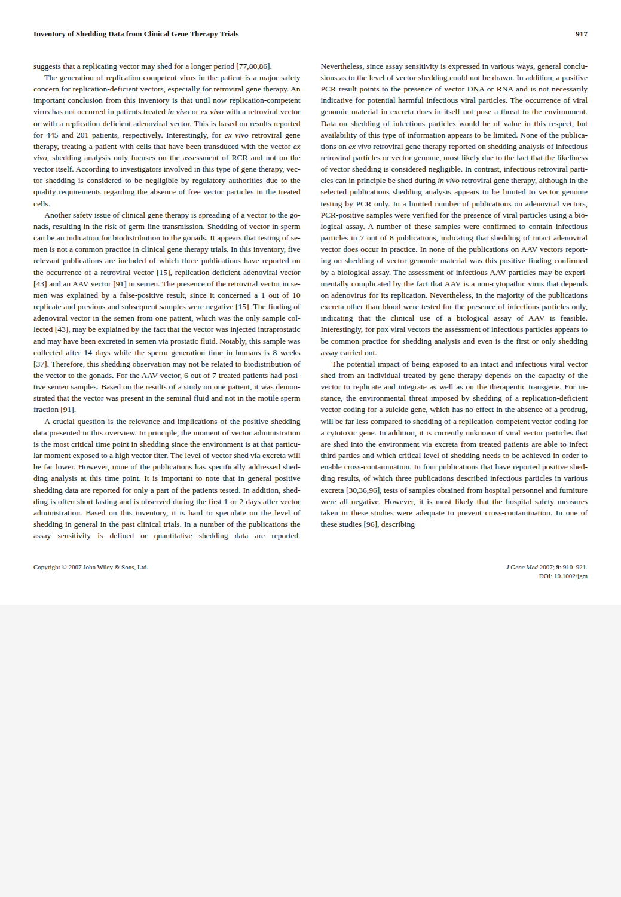Inventory of Shedding Data from Clinical Gene Therapy Trials
917
suggests that a replicating vector may shed for a longer period [77,80,86].
The generation of replication-competent virus in the patient is a major safety concern for replication-deficient vectors, especially for retroviral gene therapy. An important conclusion from this inventory is that until now replication-competent virus has not occurred in patients treated in vivo or ex vivo with a retroviral vector or with a replication-deficient adenoviral vector. This is based on results reported for 445 and 201 patients, respectively. Interestingly, for ex vivo retroviral gene therapy, treating a patient with cells that have been transduced with the vector ex vivo, shedding analysis only focuses on the assessment of RCR and not on the vector itself. According to investigators involved in this type of gene therapy, vector shedding is considered to be negligible by regulatory authorities due to the quality requirements regarding the absence of free vector particles in the treated cells.
Another safety issue of clinical gene therapy is spreading of a vector to the gonads, resulting in the risk of germ-line transmission. Shedding of vector in sperm can be an indication for biodistribution to the gonads. It appears that testing of semen is not a common practice in clinical gene therapy trials. In this inventory, five relevant publications are included of which three publications have reported on the occurrence of a retroviral vector [15], replication-deficient adenoviral vector [43] and an AAV vector [91] in semen. The presence of the retroviral vector in semen was explained by a false-positive result, since it concerned a 1 out of 10 replicate and previous and subsequent samples were negative [15]. The finding of adenoviral vector in the semen from one patient, which was the only sample collected [43], may be explained by the fact that the vector was injected intraprostatic and may have been excreted in semen via prostatic fluid. Notably, this sample was collected after 14 days while the sperm generation time in humans is 8 weeks [37]. Therefore, this shedding observation may not be related to biodistribution of the vector to the gonads. For the AAV vector, 6 out of 7 treated patients had positive semen samples. Based on the results of a study on one patient, it was demonstrated that the vector was present in the seminal fluid and not in the motile sperm fraction [91].
A crucial question is the relevance and implications of the positive shedding data presented in this overview. In principle, the moment of vector administration is the most critical time point in shedding since the environment is at that particular moment exposed to a high vector titer. The level of vector shed via excreta will be far lower. However, none of the publications has specifically addressed shedding analysis at this time point. It is important to note that in general positive shedding data are reported for only a part of the patients tested. In addition, shedding is often short lasting and is observed during the first 1 or 2 days after vector administration. Based on this inventory, it is hard to speculate on the level of shedding in general in the past clinical trials. In a number of the publications the assay sensitivity is defined or quantitative shedding data are reported. Nevertheless, since assay sensitivity is expressed in various ways, general conclusions as to the level of vector shedding could not be drawn. In addition, a positive PCR result points to the presence of vector DNA or RNA and is not necessarily indicative for potential harmful infectious viral particles. The occurrence of viral genomic material in excreta does in itself not pose a threat to the environment. Data on shedding of infectious particles would be of value in this respect, but availability of this type of information appears to be limited. None of the publications on ex vivo retroviral gene therapy reported on shedding analysis of infectious retroviral particles or vector genome, most likely due to the fact that the likeliness of vector shedding is considered negligible. In contrast, infectious retroviral particles can in principle be shed during in vivo retroviral gene therapy, although in the selected publications shedding analysis appears to be limited to vector genome testing by PCR only. In a limited number of publications on adenoviral vectors, PCR-positive samples were verified for the presence of viral particles using a biological assay. A number of these samples were confirmed to contain infectious particles in 7 out of 8 publications, indicating that shedding of intact adenoviral vector does occur in practice. In none of the publications on AAV vectors reporting on shedding of vector genomic material was this positive finding confirmed by a biological assay. The assessment of infectious AAV particles may be experimentally complicated by the fact that AAV is a non-cytopathic virus that depends on adenovirus for its replication. Nevertheless, in the majority of the publications excreta other than blood were tested for the presence of infectious particles only, indicating that the clinical use of a biological assay of AAV is feasible. Interestingly, for pox viral vectors the assessment of infectious particles appears to be common practice for shedding analysis and even is the first or only shedding assay carried out.
The potential impact of being exposed to an intact and infectious viral vector shed from an individual treated by gene therapy depends on the capacity of the vector to replicate and integrate as well as on the therapeutic transgene. For instance, the environmental threat imposed by shedding of a replication-deficient vector coding for a suicide gene, which has no effect in the absence of a prodrug, will be far less compared to shedding of a replication-competent vector coding for a cytotoxic gene. In addition, it is currently unknown if viral vector particles that are shed into the environment via excreta from treated patients are able to infect third parties and which critical level of shedding needs to be achieved in order to enable cross-contamination. In four publications that have reported positive shedding results, of which three publications described infectious particles in various excreta [30,36,96], tests of samples obtained from hospital personnel and furniture were all negative. However, it is most likely that the hospital safety measures taken in these studies were adequate to prevent cross-contamination. In one of these studies [96], describing
Copyright © 2007 John Wiley & Sons, Ltd.
J Gene Med 2007; 9: 910–921. DOI: 10.1002/jgm